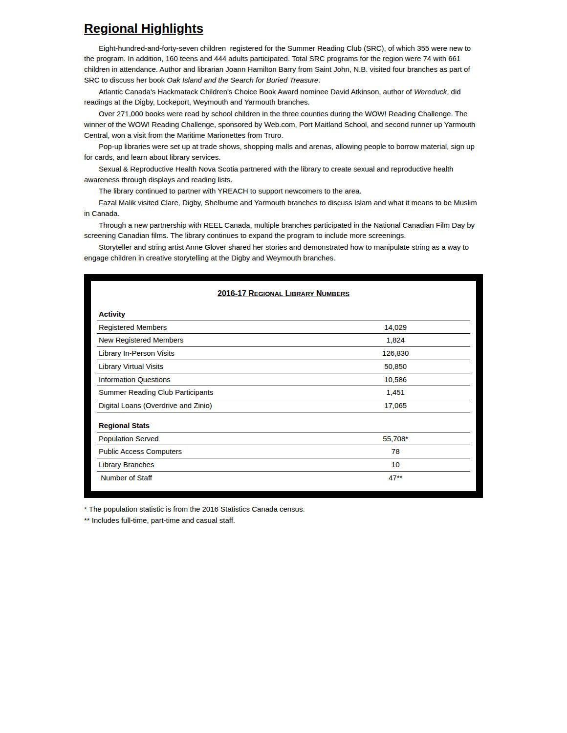Regional Highlights
Eight-hundred-and-forty-seven children registered for the Summer Reading Club (SRC), of which 355 were new to the program. In addition, 160 teens and 444 adults participated. Total SRC programs for the region were 74 with 661 children in attendance. Author and librarian Joann Hamilton Barry from Saint John, N.B. visited four branches as part of SRC to discuss her book Oak Island and the Search for Buried Treasure.
Atlantic Canada's Hackmatack Children's Choice Book Award nominee David Atkinson, author of Wereduck, did readings at the Digby, Lockeport, Weymouth and Yarmouth branches.
Over 271,000 books were read by school children in the three counties during the WOW! Reading Challenge. The winner of the WOW! Reading Challenge, sponsored by Web.com, Port Maitland School, and second runner up Yarmouth Central, won a visit from the Maritime Marionettes from Truro.
Pop-up libraries were set up at trade shows, shopping malls and arenas, allowing people to borrow material, sign up for cards, and learn about library services.
Sexual & Reproductive Health Nova Scotia partnered with the library to create sexual and reproductive health awareness through displays and reading lists.
The library continued to partner with YREACH to support newcomers to the area.
Fazal Malik visited Clare, Digby, Shelburne and Yarmouth branches to discuss Islam and what it means to be Muslim in Canada.
Through a new partnership with REEL Canada, multiple branches participated in the National Canadian Film Day by screening Canadian films. The library continues to expand the program to include more screenings.
Storyteller and string artist Anne Glover shared her stories and demonstrated how to manipulate string as a way to engage children in creative storytelling at the Digby and Weymouth branches.
2016-17 REGIONAL LIBRARY NUMBERS
| Activity | |
| Registered Members | 14,029 |
| New Registered Members | 1,824 |
| Library In-Person Visits | 126,830 |
| Library Virtual Visits | 50,850 |
| Information Questions | 10,586 |
| Summer Reading Club Participants | 1,451 |
| Digital Loans (Overdrive and Zinio) | 17,065 |
| Regional Stats | |
| Population Served | 55,708* |
| Public Access Computers | 78 |
| Library Branches | 10 |
| Number of Staff | 47** |
* The population statistic is from the 2016 Statistics Canada census.
** Includes full-time, part-time and casual staff.